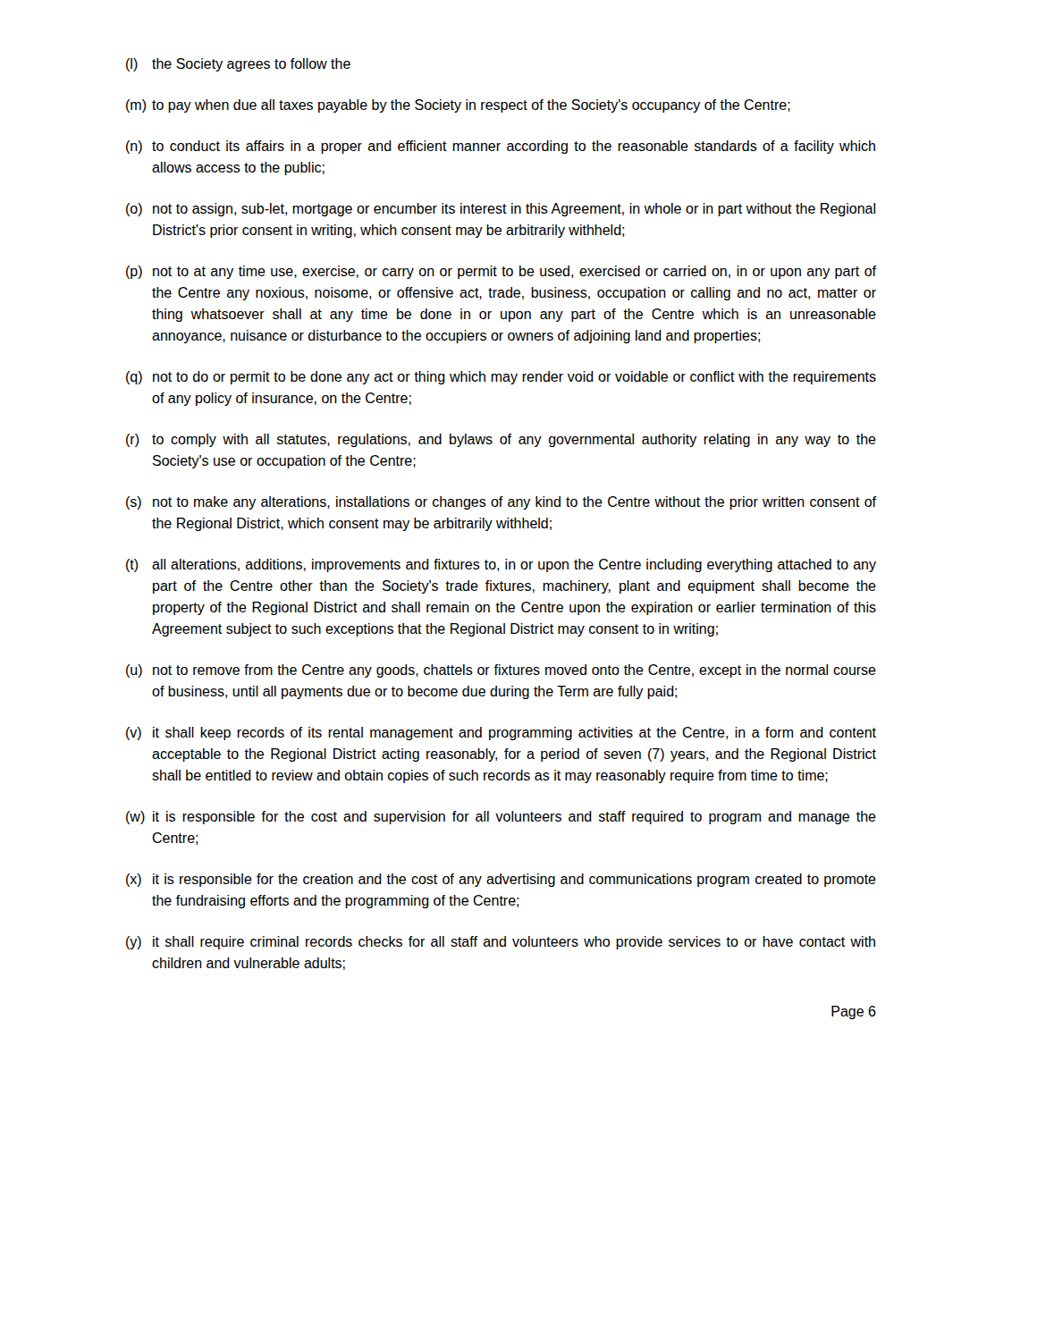(l)
the Society agrees to follow the
(m)
to pay when due all taxes payable by the Society in respect of the Society's occupancy of the Centre;
(n)
to conduct its affairs in a proper and efficient manner according to the reasonable standards of a facility which allows access to the public;
(o)
not to assign, sub-let, mortgage or encumber its interest in this Agreement, in whole or in part without the Regional District's prior consent in writing, which consent may be arbitrarily withheld;
(p)
not to at any time use, exercise, or carry on or permit to be used, exercised or carried on, in or upon any part of the Centre any noxious, noisome, or offensive act, trade, business, occupation or calling and no act, matter or thing whatsoever shall at any time be done in or upon any part of the Centre which is an unreasonable annoyance, nuisance or disturbance to the occupiers or owners of adjoining land and properties;
(q)
not to do or permit to be done any act or thing which may render void or voidable or conflict with the requirements of any policy of insurance, on the Centre;
(r)
to comply with all statutes, regulations, and bylaws of any governmental authority relating in any way to the Society's use or occupation of the Centre;
(s)
not to make any alterations, installations or changes of any kind to the Centre without the prior written consent of the Regional District, which consent may be arbitrarily withheld;
(t)
all alterations, additions, improvements and fixtures to, in or upon the Centre including everything attached to any part of the Centre other than the Society's trade fixtures, machinery, plant and equipment shall become the property of the Regional District and shall remain on the Centre upon the expiration or earlier termination of this Agreement subject to such exceptions that the Regional District may consent to in writing;
(u)
not to remove from the Centre any goods, chattels or fixtures moved onto the Centre, except in the normal course of business, until all payments due or to become due during the Term are fully paid;
(v)
it shall keep records of its rental management and programming activities at the Centre, in a form and content acceptable to the Regional District acting reasonably, for a period of seven (7) years, and the Regional District shall be entitled to review and obtain copies of such records as it may reasonably require from time to time;
(w)
it is responsible for the cost and supervision for all volunteers and staff required to program and manage the Centre;
(x)
it is responsible for the creation and the cost of any advertising and communications program created to promote the fundraising efforts and the programming of the Centre;
(y)
it shall require criminal records checks for all staff and volunteers who provide services to or have contact with children and vulnerable adults;
Page 6